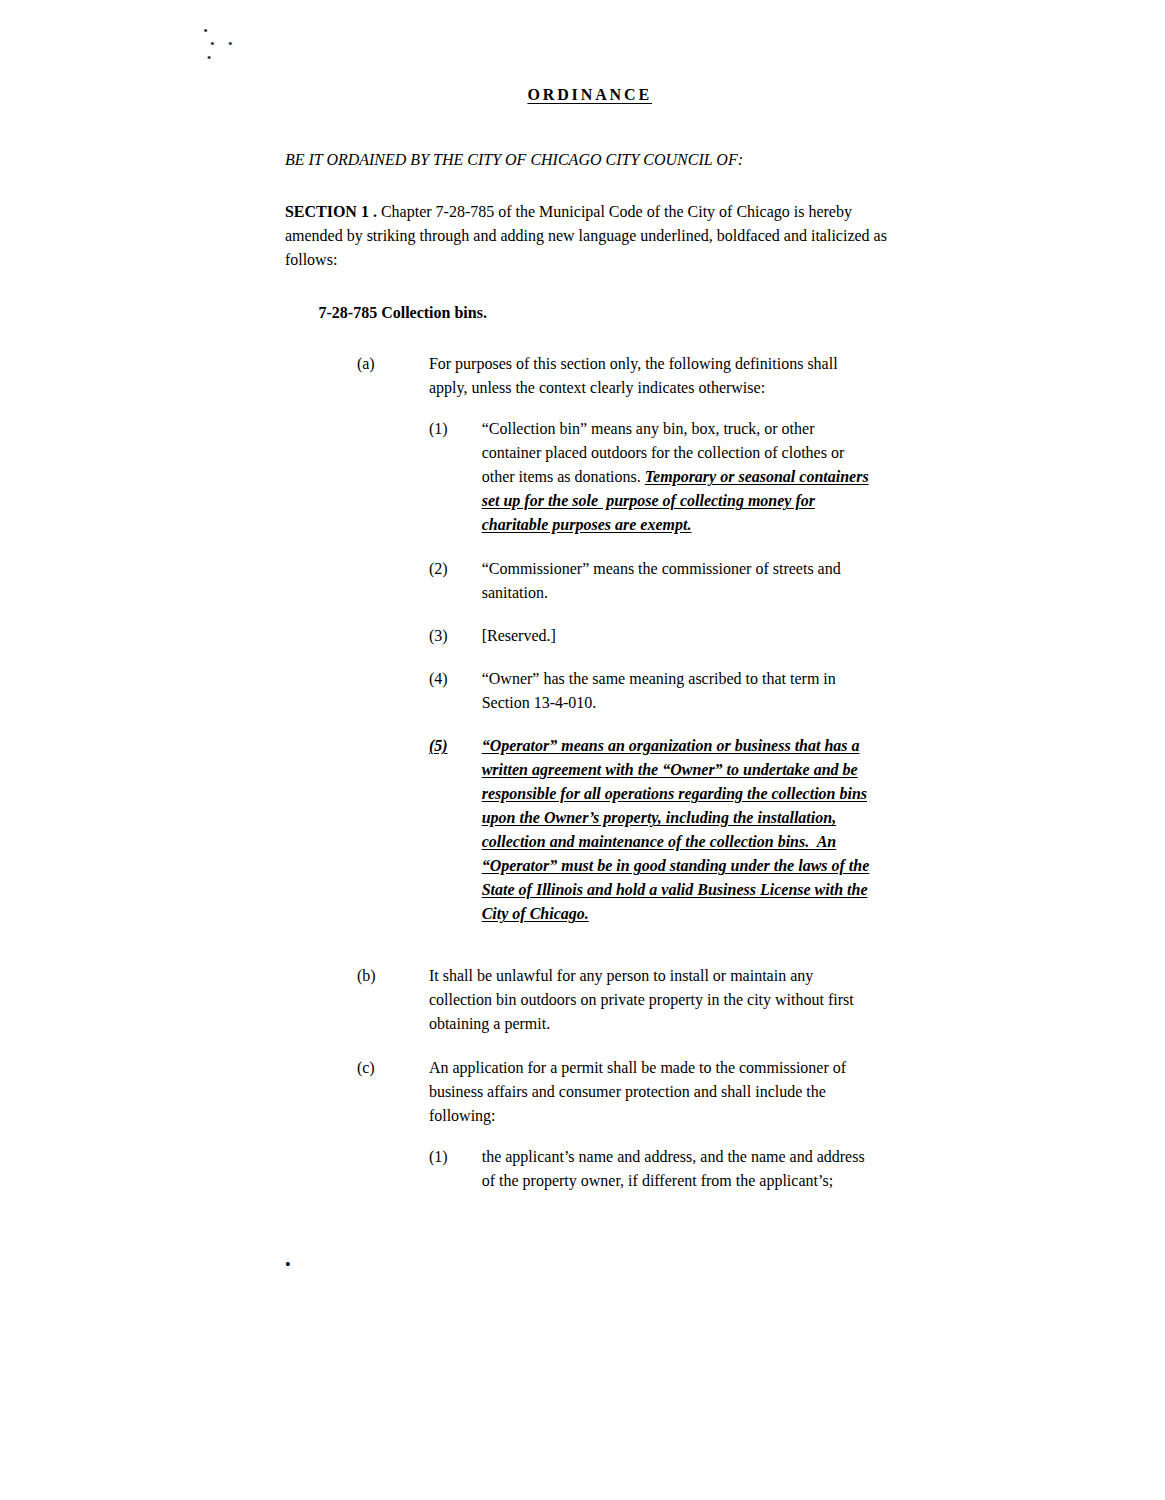• • • •
ORDINANCE
BE IT ORDAINED BY THE CITY OF CHICAGO CITY COUNCIL OF:
SECTION 1 . Chapter 7-28-785 of the Municipal Code of the City of Chicago is hereby amended by striking through and adding new language underlined, boldfaced and italicized as follows:
7-28-785 Collection bins.
(a)
For purposes of this section only, the following definitions shall apply, unless the context clearly indicates otherwise:
(1)
“Collection bin” means any bin, box, truck, or other container placed outdoors for the collection of clothes or other items as donations. Temporary or seasonal containers set up for the sole purpose of collecting money for charitable purposes are exempt.
(2)
“Commissioner” means the commissioner of streets and sanitation.
(3)
[Reserved.]
(4)
“Owner” has the same meaning ascribed to that term in Section 13-4-010.
(5)
“Operator” means an organization or business that has a written agreement with the “Owner” to undertake and be responsible for all operations regarding the collection bins upon the Owner’s property, including the installation, collection and maintenance of the collection bins. An “Operator” must be in good standing under the laws of the State of Illinois and hold a valid Business License with the City of Chicago.
(b)
It shall be unlawful for any person to install or maintain any collection bin outdoors on private property in the city without first obtaining a permit.
(c)
An application for a permit shall be made to the commissioner of business affairs and consumer protection and shall include the following:
(1)
the applicant’s name and address, and the name and address of the property owner, if different from the applicant’s;
•